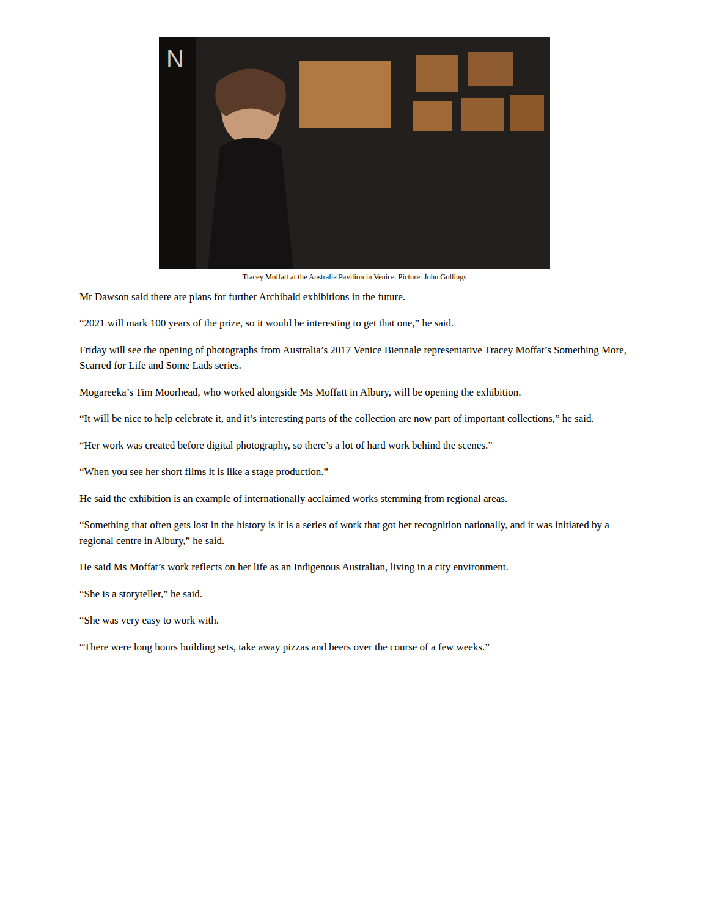Tracey Moffatt at the Australia Pavilion in Venice. Picture: John Gollings
Mr Dawson said there are plans for further Archibald exhibitions in the future.
“2021 will mark 100 years of the prize, so it would be interesting to get that one,” he said.
Friday will see the opening of photographs from Australia’s 2017 Venice Biennale representative Tracey Moffat’s Something More, Scarred for Life and Some Lads series.
Mogareeka’s Tim Moorhead, who worked alongside Ms Moffatt in Albury, will be opening the exhibition.
“It will be nice to help celebrate it, and it’s interesting parts of the collection are now part of important collections,” he said.
“Her work was created before digital photography, so there’s a lot of hard work behind the scenes.”
“When you see her short films it is like a stage production.”
He said the exhibition is an example of internationally acclaimed works stemming from regional areas.
“Something that often gets lost in the history is it is a series of work that got her recognition nationally, and it was initiated by a regional centre in Albury,” he said.
He said Ms Moffat’s work reflects on her life as an Indigenous Australian, living in a city environment.
“She is a storyteller,” he said.
“She was very easy to work with.
“There were long hours building sets, take away pizzas and beers over the course of a few weeks.”